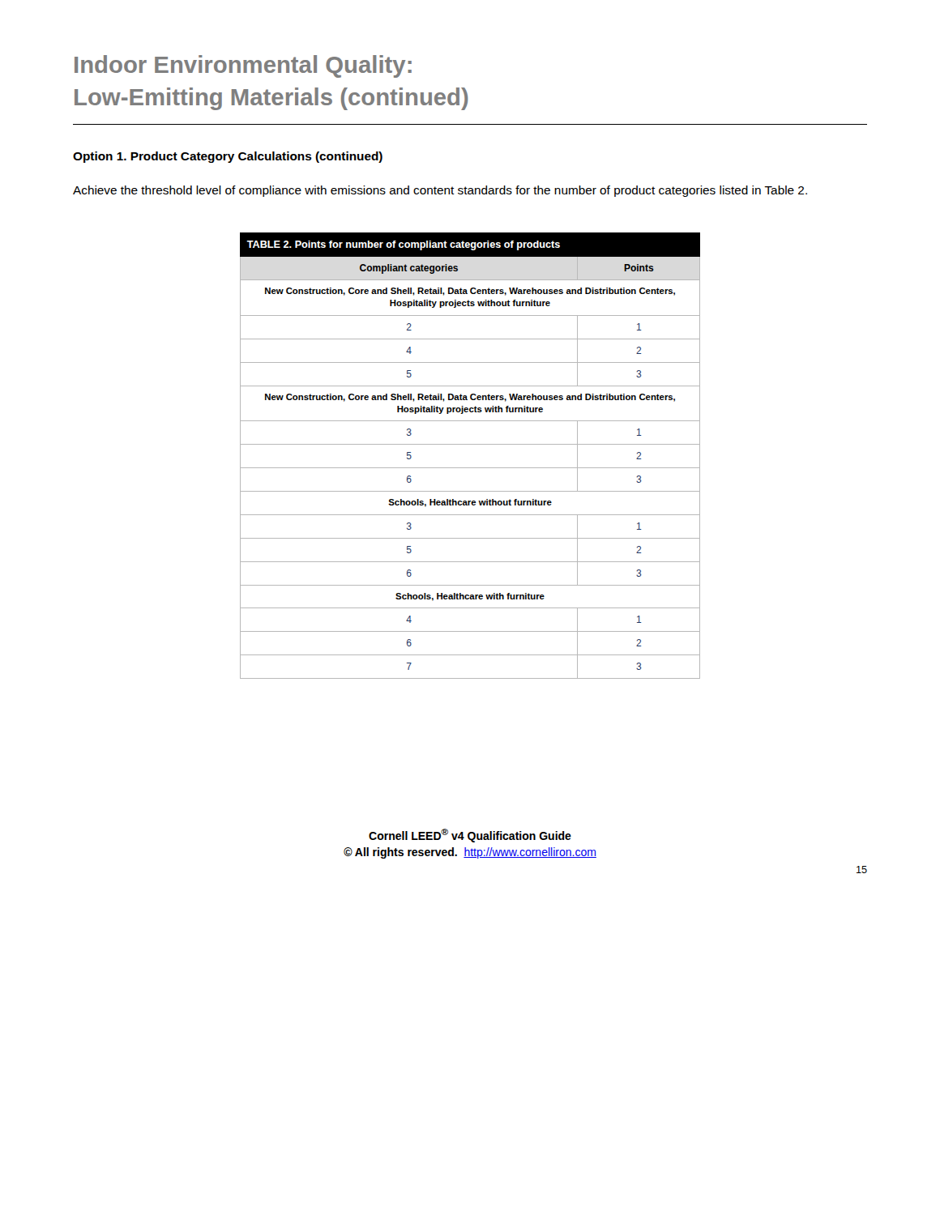Indoor Environmental Quality:
Low-Emitting Materials (continued)
Option 1. Product Category Calculations (continued)
Achieve the threshold level of compliance with emissions and content standards for the number of product categories listed in Table 2.
| TABLE 2. Points for number of compliant categories of products |
| --- |
| Compliant categories | Points |
| New Construction, Core and Shell, Retail, Data Centers, Warehouses and Distribution Centers, Hospitality projects without furniture |
| 2 | 1 |
| 4 | 2 |
| 5 | 3 |
| New Construction, Core and Shell, Retail, Data Centers, Warehouses and Distribution Centers, Hospitality projects with furniture |
| 3 | 1 |
| 5 | 2 |
| 6 | 3 |
| Schools, Healthcare without furniture |
| 3 | 1 |
| 5 | 2 |
| 6 | 3 |
| Schools, Healthcare with furniture |
| 4 | 1 |
| 6 | 2 |
| 7 | 3 |
Cornell LEED® v4 Qualification Guide
© All rights reserved. http://www.cornelliron.com
15